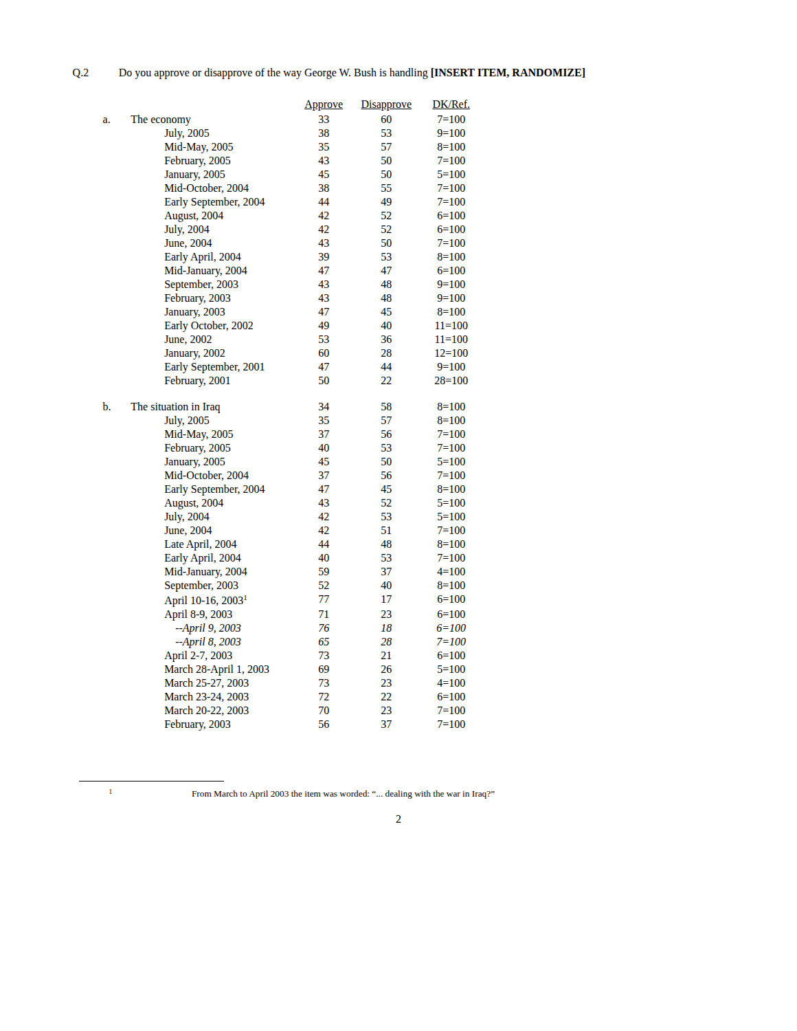Q.2
Do you approve or disapprove of the way George W. Bush is handling [INSERT ITEM, RANDOMIZE]
| | | Approve | Disapprove | DK/Ref. |
| a. | The economy | 33 | 60 | 7=100 |
| | July, 2005 | 38 | 53 | 9=100 |
| | Mid-May, 2005 | 35 | 57 | 8=100 |
| | February, 2005 | 43 | 50 | 7=100 |
| | January, 2005 | 45 | 50 | 5=100 |
| | Mid-October, 2004 | 38 | 55 | 7=100 |
| | Early September, 2004 | 44 | 49 | 7=100 |
| | August, 2004 | 42 | 52 | 6=100 |
| | July, 2004 | 42 | 52 | 6=100 |
| | June, 2004 | 43 | 50 | 7=100 |
| | Early April, 2004 | 39 | 53 | 8=100 |
| | Mid-January, 2004 | 47 | 47 | 6=100 |
| | September, 2003 | 43 | 48 | 9=100 |
| | February, 2003 | 43 | 48 | 9=100 |
| | January, 2003 | 47 | 45 | 8=100 |
| | Early October, 2002 | 49 | 40 | 11=100 |
| | June, 2002 | 53 | 36 | 11=100 |
| | January, 2002 | 60 | 28 | 12=100 |
| | Early September, 2001 | 47 | 44 | 9=100 |
| | February, 2001 | 50 | 22 | 28=100 |
| b. | The situation in Iraq | 34 | 58 | 8=100 |
| | July, 2005 | 35 | 57 | 8=100 |
| | Mid-May, 2005 | 37 | 56 | 7=100 |
| | February, 2005 | 40 | 53 | 7=100 |
| | January, 2005 | 45 | 50 | 5=100 |
| | Mid-October, 2004 | 37 | 56 | 7=100 |
| | Early September, 2004 | 47 | 45 | 8=100 |
| | August, 2004 | 43 | 52 | 5=100 |
| | July, 2004 | 42 | 53 | 5=100 |
| | June, 2004 | 42 | 51 | 7=100 |
| | Late April, 2004 | 44 | 48 | 8=100 |
| | Early April, 2004 | 40 | 53 | 7=100 |
| | Mid-January, 2004 | 59 | 37 | 4=100 |
| | September, 2003 | 52 | 40 | 8=100 |
| | April 10-16, 2003 1 | 77 | 17 | 6=100 |
| | April 8-9, 2003 | 71 | 23 | 6=100 |
| | --April 9, 2003 | 76 | 18 | 6=100 |
| | --April 8, 2003 | 65 | 28 | 7=100 |
| | April 2-7, 2003 | 73 | 21 | 6=100 |
| | March 28-April 1, 2003 | 69 | 26 | 5=100 |
| | March 25-27, 2003 | 73 | 23 | 4=100 |
| | March 23-24, 2003 | 72 | 22 | 6=100 |
| | March 20-22, 2003 | 70 | 23 | 7=100 |
| | February, 2003 | 56 | 37 | 7=100 |
1
From March to April 2003 the item was worded: “... dealing with the war in Iraq?”
2